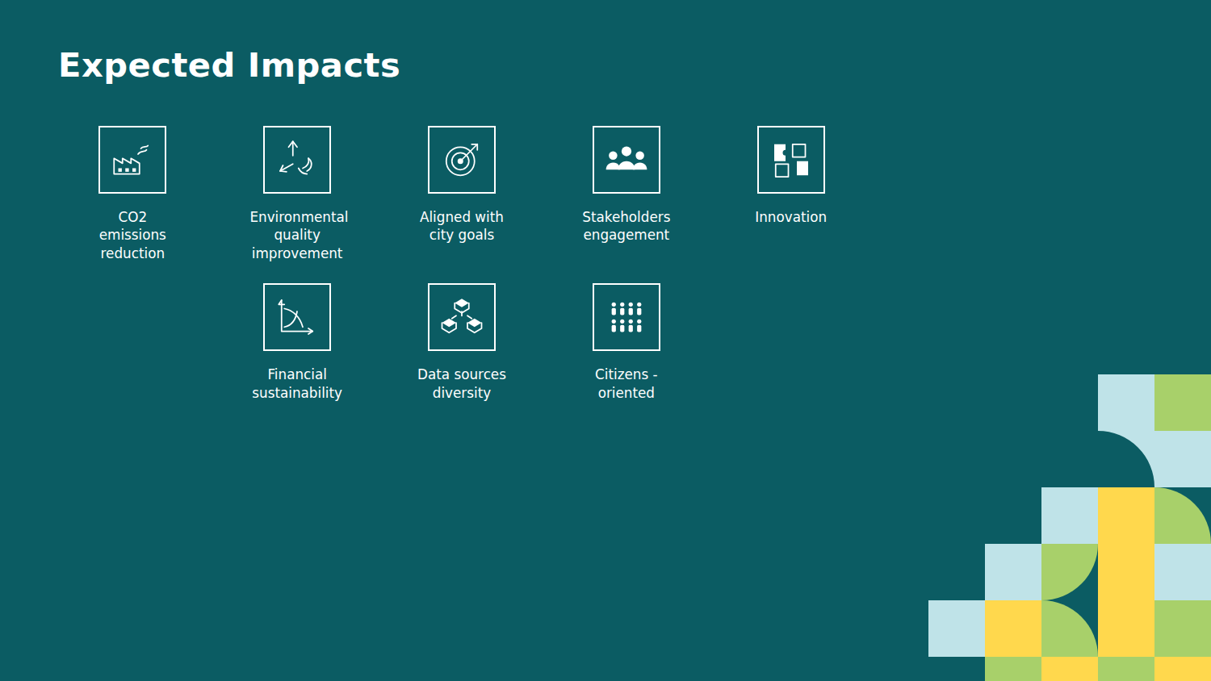Expected Impacts
CO2 emissions reduction
Environmental quality improvement
Aligned with city goals
Stakeholders engagement
Innovation
Financial sustainability
Data sources diversity
Citizens - oriented